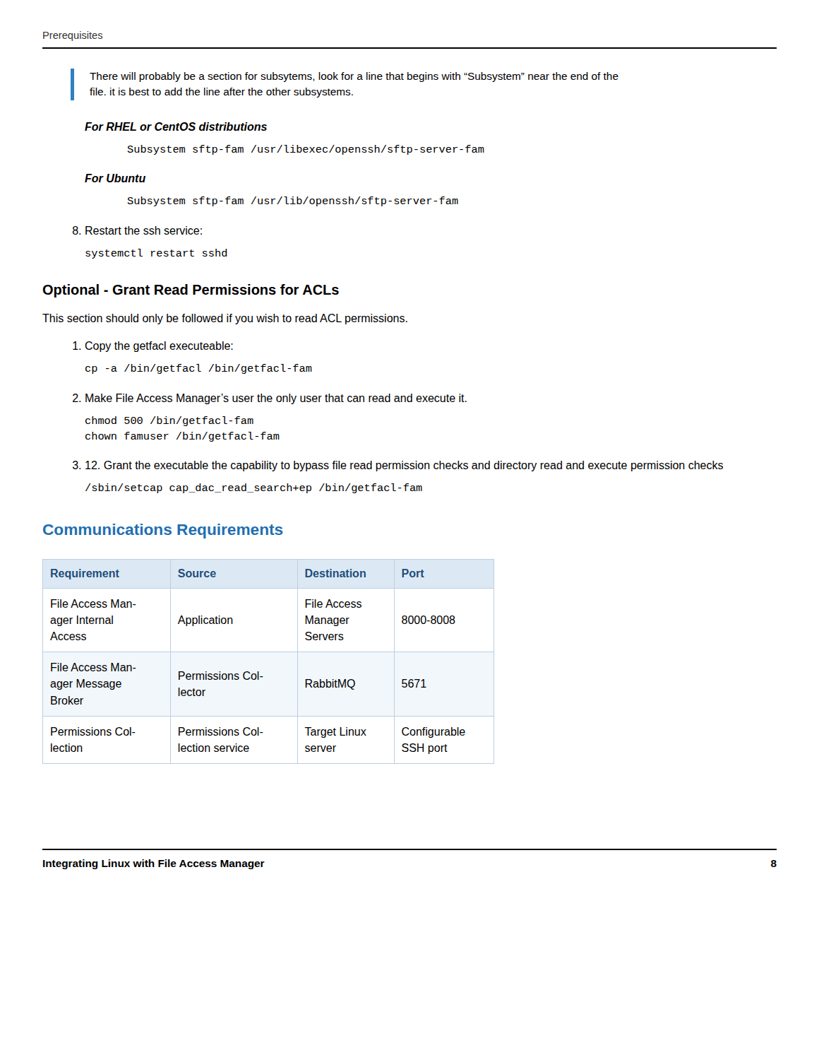Prerequisites
There will probably be a section for subsytems, look for a line that begins with “Subsystem” near the end of the file. it is best to add the line after the other subsystems.
For RHEL or CentOS distributions
Subsystem sftp-fam /usr/libexec/openssh/sftp-server-fam
For Ubuntu
Subsystem sftp-fam /usr/lib/openssh/sftp-server-fam
Restart the ssh service:
systemctl restart sshd
Optional - Grant Read Permissions for ACLs
This section should only be followed if you wish to read ACL permissions.
Copy the getfacl executeable:
cp -a /bin/getfacl /bin/getfacl-fam
Make File Access Manager’s user the only user that can read and execute it.
chmod 500 /bin/getfacl-fam
chown famuser /bin/getfacl-fam
12. Grant the executable the capability to bypass file read permission checks and directory read and execute permission checks
/sbin/setcap cap_dac_read_search+ep /bin/getfacl-fam
Communications Requirements
| Requirement | Source | Destination | Port |
| --- | --- | --- | --- |
| File Access Man- ager Internal Access | Application | File Access Manager Servers | 8000-8008 |
| File Access Man- ager Message Broker | Permissions Col- lector | RabbitMQ | 5671 |
| Permissions Col- lection | Permissions Col- lection service | Target Linux server | Configurable SSH port |
Integrating Linux with File Access Manager 8